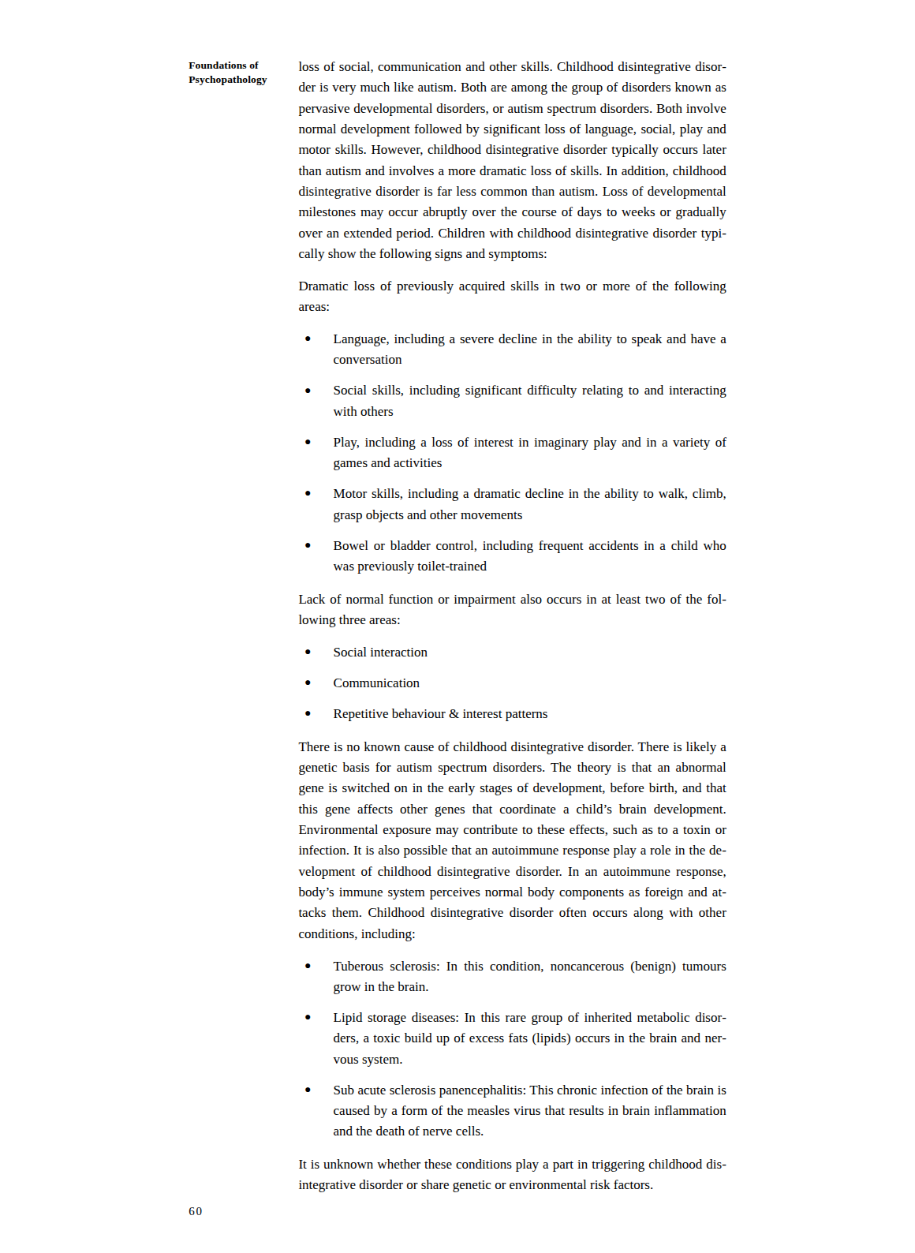Foundations of
Psychopathology
loss of social, communication and other skills. Childhood disintegrative disorder is very much like autism. Both are among the group of disorders known as pervasive developmental disorders, or autism spectrum disorders. Both involve normal development followed by significant loss of language, social, play and motor skills. However, childhood disintegrative disorder typically occurs later than autism and involves a more dramatic loss of skills. In addition, childhood disintegrative disorder is far less common than autism. Loss of developmental milestones may occur abruptly over the course of days to weeks or gradually over an extended period. Children with childhood disintegrative disorder typically show the following signs and symptoms:
Dramatic loss of previously acquired skills in two or more of the following areas:
Language, including a severe decline in the ability to speak and have a conversation
Social skills, including significant difficulty relating to and interacting with others
Play, including a loss of interest in imaginary play and in a variety of games and activities
Motor skills, including a dramatic decline in the ability to walk, climb, grasp objects and other movements
Bowel or bladder control, including frequent accidents in a child who was previously toilet-trained
Lack of normal function or impairment also occurs in at least two of the following three areas:
Social interaction
Communication
Repetitive behaviour & interest patterns
There is no known cause of childhood disintegrative disorder. There is likely a genetic basis for autism spectrum disorders. The theory is that an abnormal gene is switched on in the early stages of development, before birth, and that this gene affects other genes that coordinate a child’s brain development. Environmental exposure may contribute to these effects, such as to a toxin or infection. It is also possible that an autoimmune response play a role in the development of childhood disintegrative disorder. In an autoimmune response, body’s immune system perceives normal body components as foreign and attacks them. Childhood disintegrative disorder often occurs along with other conditions, including:
Tuberous sclerosis: In this condition, noncancerous (benign) tumours grow in the brain.
Lipid storage diseases: In this rare group of inherited metabolic disorders, a toxic build up of excess fats (lipids) occurs in the brain and nervous system.
Sub acute sclerosis panencephalitis: This chronic infection of the brain is caused by a form of the measles virus that results in brain inflammation and the death of nerve cells.
It is unknown whether these conditions play a part in triggering childhood disintegrative disorder or share genetic or environmental risk factors.
60